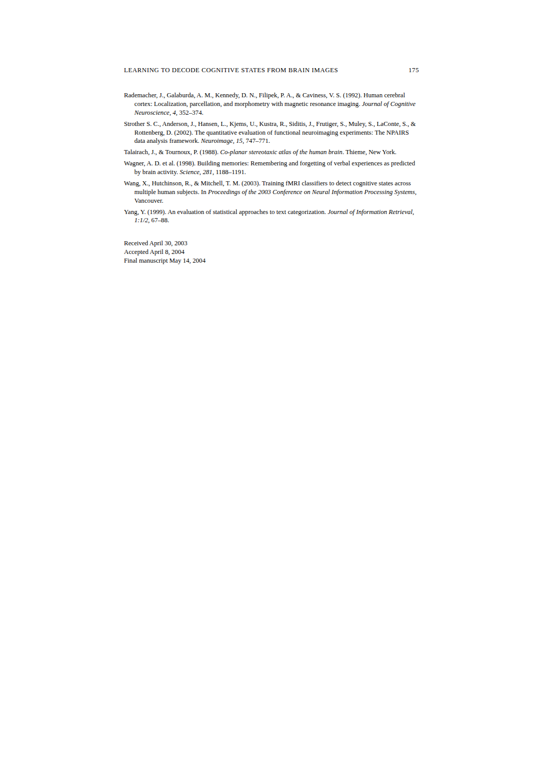Learning to Decode Cognitive States from Brain Images 175
Rademacher, J., Galaburda, A. M., Kennedy, D. N., Filipek, P. A., & Caviness, V. S. (1992). Human cerebral cortex: Localization, parcellation, and morphometry with magnetic resonance imaging. Journal of Cognitive Neuroscience, 4, 352–374.
Strother S. C., Anderson, J., Hansen, L., Kjems, U., Kustra, R., Siditis, J., Frutiger, S., Muley, S., LaConte, S., & Rottenberg, D. (2002). The quantitative evaluation of functional neuroimaging experiments: The NPAIRS data analysis framework. Neuroimage, 15, 747–771.
Talairach, J., & Tournoux, P. (1988). Co-planar stereotaxic atlas of the human brain. Thieme, New York.
Wagner, A. D. et al. (1998). Building memories: Remembering and forgetting of verbal experiences as predicted by brain activity. Science, 281, 1188–1191.
Wang, X., Hutchinson, R., & Mitchell, T. M. (2003). Training fMRI classifiers to detect cognitive states across multiple human subjects. In Proceedings of the 2003 Conference on Neural Information Processing Systems, Vancouver.
Yang, Y. (1999). An evaluation of statistical approaches to text categorization. Journal of Information Retrieval, 1:1/2, 67–88.
Received April 30, 2003
Accepted April 8, 2004
Final manuscript May 14, 2004